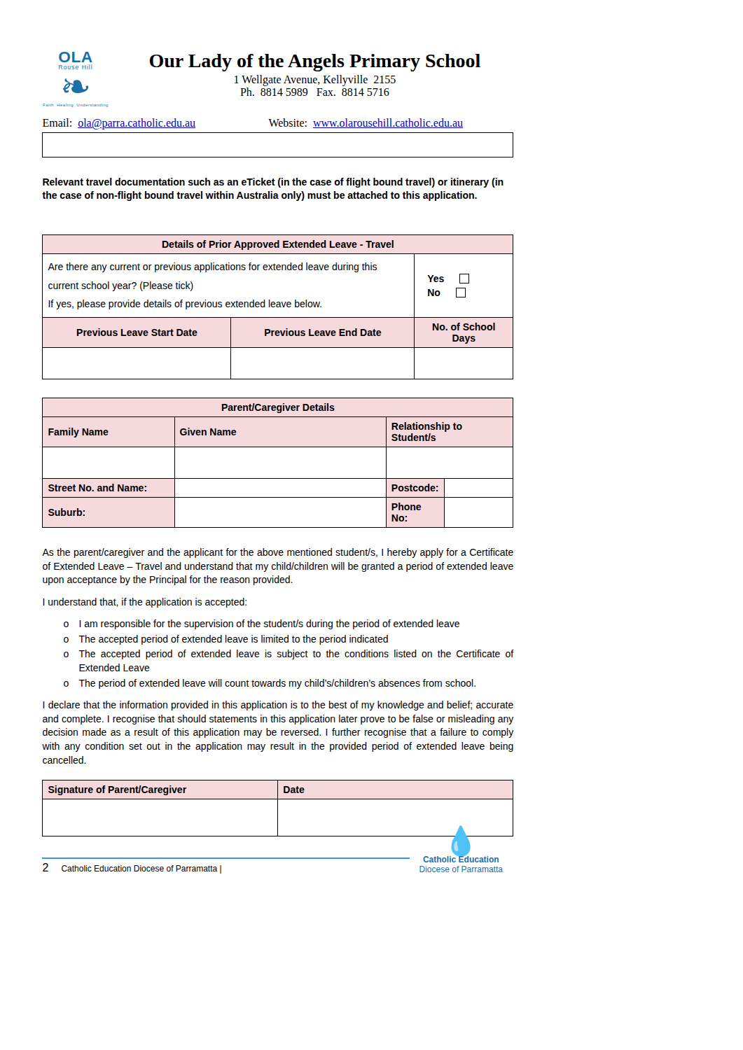OLA
Rouse Hill
❧
Faith Healing Understanding
Our Lady of the Angels Primary School
1 Wellgate Avenue, Kellyville 2155
Ph. 8814 5989 Fax. 8814 5716
Email: ola@parra.catholic.edu.au
Website: www.olarousehill.catholic.edu.au
Relevant travel documentation such as an eTicket (in the case of flight bound travel) or itinerary (in the case of non-flight bound travel within Australia only) must be attached to this application.
| Details of Prior Approved Extended Leave - Travel |
| Are there any current or previous applications for extended leave during this current school year? (Please tick) If yes, please provide details of previous extended leave below. | Yes No |
| Previous Leave Start Date | Previous Leave End Date | No. of School Days |
| Parent/Caregiver Details |
| Family Name | Given Name | Relationship to Student/s |
| Street No. and Name: | | Postcode: | |
| Suburb: | | Phone No: | |
As the parent/caregiver and the applicant for the above mentioned student/s, I hereby apply for a Certificate of Extended Leave – Travel and understand that my child/children will be granted a period of extended leave upon acceptance by the Principal for the reason provided.
I understand that, if the application is accepted:
I am responsible for the supervision of the student/s during the period of extended leave
The accepted period of extended leave is limited to the period indicated
The accepted period of extended leave is subject to the conditions listed on the Certificate of Extended Leave
The period of extended leave will count towards my child’s/children’s absences from school.
I declare that the information provided in this application is to the best of my knowledge and belief; accurate and complete. I recognise that should statements in this application later prove to be false or misleading any decision made as a result of this application may be reversed. I further recognise that a failure to comply with any condition set out in the application may result in the provided period of extended leave being cancelled.
| Signature of Parent/Caregiver | Date |
2
Catholic Education Diocese of Parramatta |
💧
Catholic Education
Diocese of Parramatta